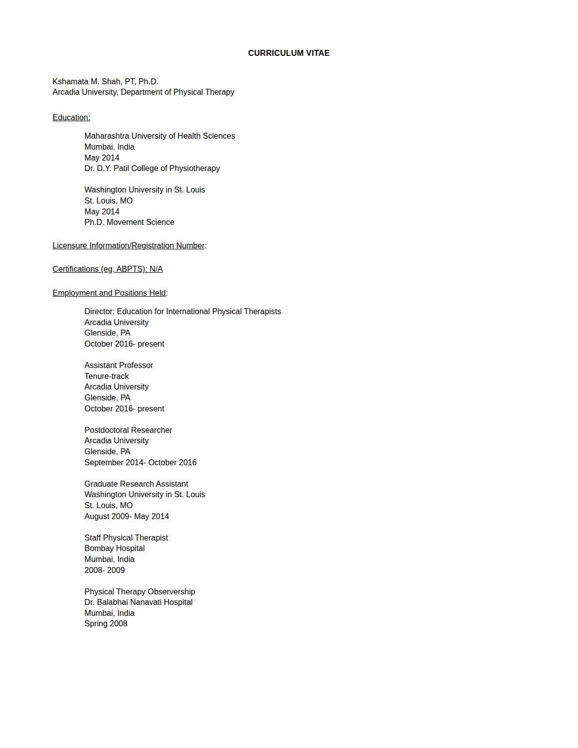CURRICULUM VITAE
Kshamata M. Shah, PT, Ph.D.
Arcadia University, Department of Physical Therapy
Education:
Maharashtra University of Health Sciences
Mumbai, India
May 2014
Dr. D.Y. Patil College of Physiotherapy
Washington University in St. Louis
St. Louis, MO
May 2014
Ph.D. Movement Science
Licensure Information/Registration Number
:
Certifications (eg, ABPTS): N/A
Employment and Positions Held
:
Director: Education for International Physical Therapists
Arcadia University
Glenside, PA
October 2016- present
Assistant Professor
Tenure-track
Arcadia University
Glenside, PA
October 2016- present
Postdoctoral Researcher
Arcadia University
Glenside, PA
September 2014- October 2016
Graduate Research Assistant
Washington University in St. Louis
St. Louis, MO
August 2009- May 2014
Staff Physical Therapist
Bombay Hospital
Mumbai, India
2008- 2009
Physical Therapy Observership
Dr. Balabhai Nanavati Hospital
Mumbai, India
Spring 2008